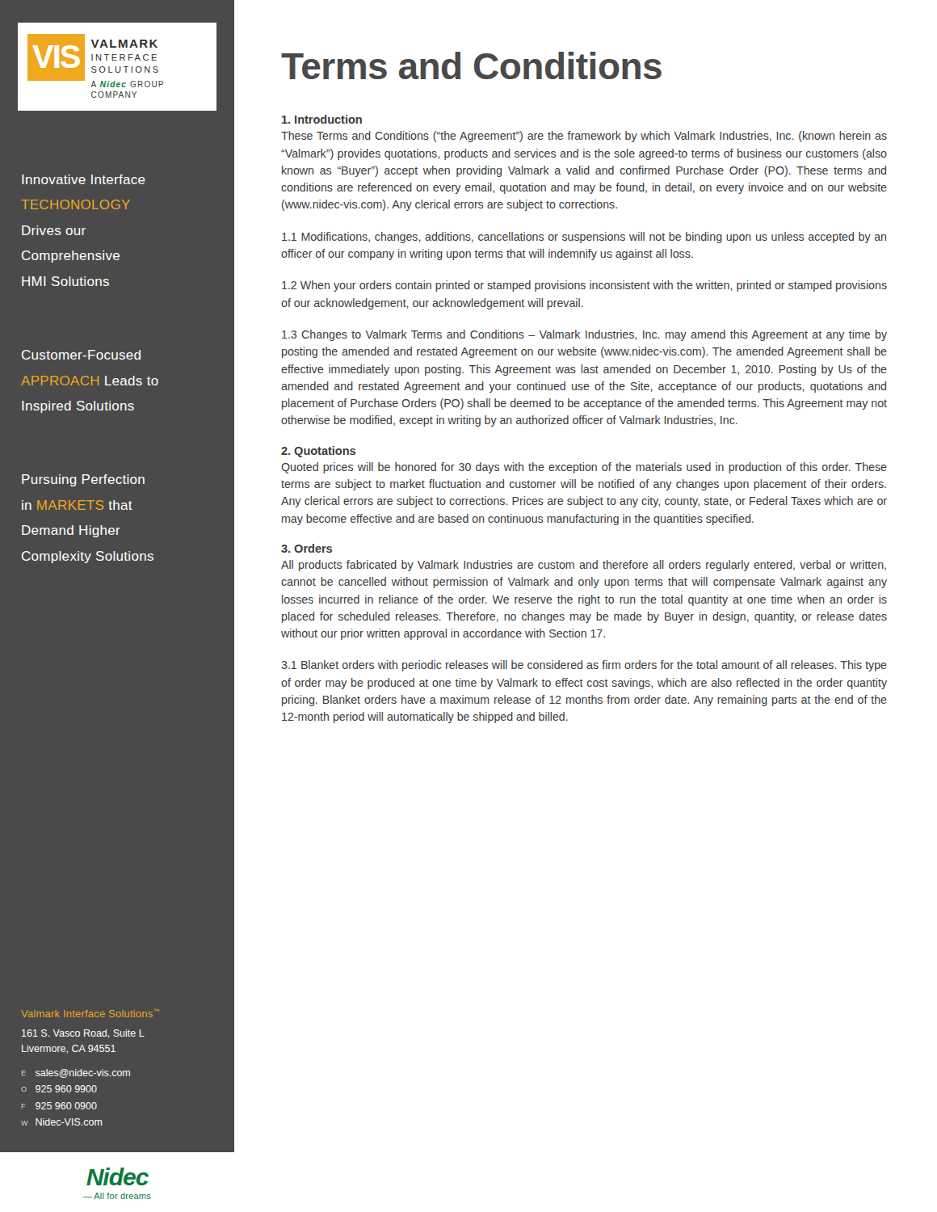VIS
VALMARK INTERFACE SOLUTIONS A Nidec GROUP COMPANY
Innovative Interface
TECHONOLOGY
Drives our
Comprehensive
HMI Solutions
Customer-Focused
APPROACH Leads to
Inspired Solutions
Pursuing Perfection
in MARKETS that
Demand Higher
Complexity Solutions
Valmark Interface Solutions™
161 S. Vasco Road, Suite L
Livermore, CA 94551
E sales@nidec-vis.com
O 925 960 9900
F 925 960 0900
W Nidec-VIS.com
Nidec
All for dreams
Terms and Conditions
1. Introduction
These Terms and Conditions (“the Agreement”) are the framework by which Valmark Industries, Inc. (known herein as “Valmark”) provides quotations, products and services and is the sole agreed-to terms of business our customers (also known as “Buyer”) accept when providing Valmark a valid and confirmed Purchase Order (PO). These terms and conditions are referenced on every email, quotation and may be found, in detail, on every invoice and on our website (www.nidec-vis.com). Any clerical errors are subject to corrections.
1.1 Modifications, changes, additions, cancellations or suspensions will not be binding upon us unless accepted by an officer of our company in writing upon terms that will indemnify us against all loss.
1.2 When your orders contain printed or stamped provisions inconsistent with the written, printed or stamped provisions of our acknowledgement, our acknowledgement will prevail.
1.3 Changes to Valmark Terms and Conditions – Valmark Industries, Inc. may amend this Agreement at any time by posting the amended and restated Agreement on our website (www.nidec-vis.com). The amended Agreement shall be effective immediately upon posting. This Agreement was last amended on December 1, 2010. Posting by Us of the amended and restated Agreement and your continued use of the Site, acceptance of our products, quotations and placement of Purchase Orders (PO) shall be deemed to be acceptance of the amended terms. This Agreement may not otherwise be modified, except in writing by an authorized officer of Valmark Industries, Inc.
2. Quotations
Quoted prices will be honored for 30 days with the exception of the materials used in production of this order. These terms are subject to market fluctuation and customer will be notified of any changes upon placement of their orders. Any clerical errors are subject to corrections. Prices are subject to any city, county, state, or Federal Taxes which are or may become effective and are based on continuous manufacturing in the quantities specified.
3. Orders
All products fabricated by Valmark Industries are custom and therefore all orders regularly entered, verbal or written, cannot be cancelled without permission of Valmark and only upon terms that will compensate Valmark against any losses incurred in reliance of the order. We reserve the right to run the total quantity at one time when an order is placed for scheduled releases. Therefore, no changes may be made by Buyer in design, quantity, or release dates without our prior written approval in accordance with Section 17.
3.1 Blanket orders with periodic releases will be considered as firm orders for the total amount of all releases. This type of order may be produced at one time by Valmark to effect cost savings, which are also reflected in the order quantity pricing. Blanket orders have a maximum release of 12 months from order date. Any remaining parts at the end of the 12-month period will automatically be shipped and billed.